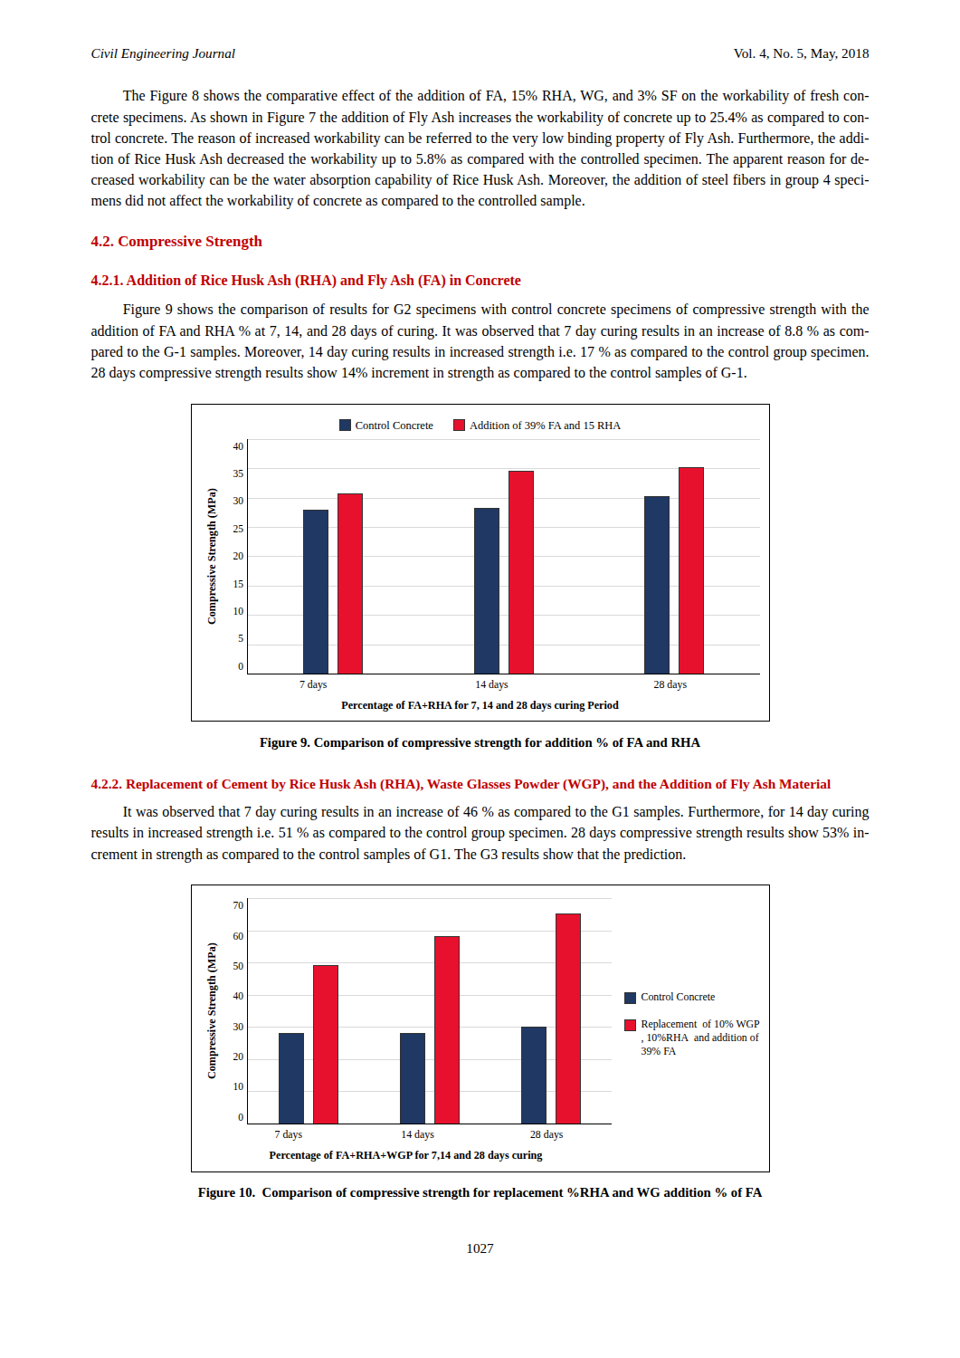Civil Engineering Journal Vol. 4, No. 5, May, 2018
The Figure 8 shows the comparative effect of the addition of FA, 15% RHA, WG, and 3% SF on the workability of fresh concrete specimens. As shown in Figure 7 the addition of Fly Ash increases the workability of concrete up to 25.4% as compared to control concrete. The reason of increased workability can be referred to the very low binding property of Fly Ash. Furthermore, the addition of Rice Husk Ash decreased the workability up to 5.8% as compared with the controlled specimen. The apparent reason for decreased workability can be the water absorption capability of Rice Husk Ash. Moreover, the addition of steel fibers in group 4 specimens did not affect the workability of concrete as compared to the controlled sample.
4.2. Compressive Strength
4.2.1. Addition of Rice Husk Ash (RHA) and Fly Ash (FA) in Concrete
Figure 9 shows the comparison of results for G2 specimens with control concrete specimens of compressive strength with the addition of FA and RHA % at 7, 14, and 28 days of curing. It was observed that 7 day curing results in an increase of 8.8 % as compared to the G-1 samples. Moreover, 14 day curing results in increased strength i.e. 17 % as compared to the control group specimen. 28 days compressive strength results show 14% increment in strength as compared to the control samples of G-1.
Control Concrete Addition of 39% FA and 15 RHA
Compressive Strength (MPa)
40353025 20151050
7 days 14 days 28 days
Percentage of FA+RHA for 7, 14 and 28 days curing Period
Figure 9. Comparison of compressive strength for addition % of FA and RHA
4.2.2. Replacement of Cement by Rice Husk Ash (RHA), Waste Glasses Powder (WGP), and the Addition of Fly Ash Material
It was observed that 7 day curing results in an increase of 46 % as compared to the G1 samples. Furthermore, for 14 day curing results in increased strength i.e. 51 % as compared to the control group specimen. 28 days compressive strength results show 53% increment in strength as compared to the control samples of G1. The G3 results show that the prediction.
Compressive Strength (MPa)
70605040 3020100
7 days 14 days 28 days
Percentage of FA+RHA+WGP for 7,14 and 28 days curing
Control Concrete
Replacement of 10% WGP , 10%RHA and addition of 39% FA
Figure 10. Comparison of compressive strength for replacement %RHA and WG addition % of FA
1027